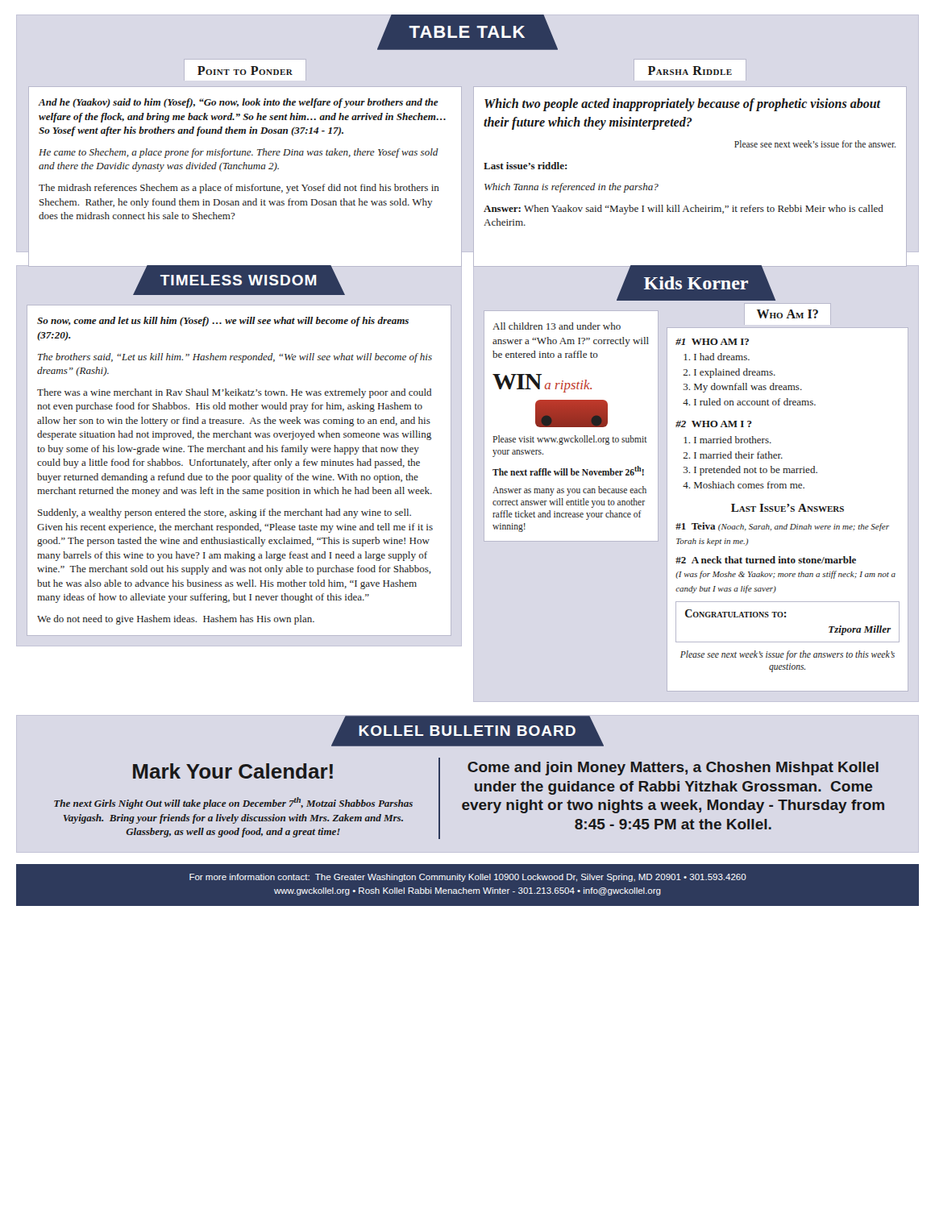Table Talk
Point to Ponder
And he (Yaakov) said to him (Yosef), “Go now, look into the welfare of your brothers and the welfare of the flock, and bring me back word.” So he sent him… and he arrived in Shechem… So Yosef went after his brothers and found them in Dosan (37:14 - 17).
He came to Shechem, a place prone for misfortune. There Dina was taken, there Yosef was sold and there the Davidic dynasty was divided (Tanchuma 2).
The midrash references Shechem as a place of misfortune, yet Yosef did not find his brothers in Shechem. Rather, he only found them in Dosan and it was from Dosan that he was sold. Why does the midrash connect his sale to Shechem?
Parsha Riddle
Which two people acted inappropriately because of prophetic visions about their future which they misinterpreted?
Please see next week’s issue for the answer.
Last issue’s riddle:
Which Tanna is referenced in the parsha?
Answer: When Yaakov said “Maybe I will kill Acheirim,” it refers to Rebbi Meir who is called Acheirim.
Timeless Wisdom
So now, come and let us kill him (Yosef) … we will see what will become of his dreams (37:20).
The brothers said, “Let us kill him.” Hashem responded, “We will see what will become of his dreams” (Rashi).
There was a wine merchant in Rav Shaul M’keikatz’s town. He was extremely poor and could not even purchase food for Shabbos. His old mother would pray for him, asking Hashem to allow her son to win the lottery or find a treasure. As the week was coming to an end, and his desperate situation had not improved, the merchant was overjoyed when someone was willing to buy some of his low-grade wine. The merchant and his family were happy that now they could buy a little food for shabbos. Unfortunately, after only a few minutes had passed, the buyer returned demanding a refund due to the poor quality of the wine. With no option, the merchant returned the money and was left in the same position in which he had been all week.
Suddenly, a wealthy person entered the store, asking if the merchant had any wine to sell. Given his recent experience, the merchant responded, “Please taste my wine and tell me if it is good.” The person tasted the wine and enthusiastically exclaimed, “This is superb wine! How many barrels of this wine to you have? I am making a large feast and I need a large supply of wine.” The merchant sold out his supply and was not only able to purchase food for Shabbos, but he was also able to advance his business as well. His mother told him, “I gave Hashem many ideas of how to alleviate your suffering, but I never thought of this idea.”
We do not need to give Hashem ideas. Hashem has His own plan.
Kids Korner
All children 13 and under who answer a “Who Am I?” correctly will be entered into a raffle to
WIN a ripstik.
Please visit www.gwckollel.org to submit your answers.
The next raffle will be November 26th!
Answer as many as you can because each correct answer will entitle you to another raffle ticket and increase your chance of winning!
Who Am I?
#1 WHO AM I?
I had dreams.
I explained dreams.
My downfall was dreams.
I ruled on account of dreams.
#2 WHO AM I ?
I married brothers.
I married their father.
I pretended not to be married.
Moshiach comes from me.
Last Issue’s Answers
#1 Teiva (Noach, Sarah, and Dinah were in me; the Sefer Torah is kept in me.)
#2 A neck that turned into stone/marble
(I was for Moshe & Yaakov; more than a stiff neck; I am not a candy but I was a life saver)
Congratulations to:
Tzipora Miller
Please see next week’s issue for the answers to this week’s questions.
Kollel Bulletin Board
Mark Your Calendar!
The next Girls Night Out will take place on December 7th, Motzai Shabbos Parshas Vayigash. Bring your friends for a lively discussion with Mrs. Zakem and Mrs. Glassberg, as well as good food, and a great time!
Come and join Money Matters, a Choshen Mishpat Kollel under the guidance of Rabbi Yitzhak Grossman. Come every night or two nights a week, Monday - Thursday from 8:45 - 9:45 PM at the Kollel.
For more information contact: The Greater Washington Community Kollel 10900 Lockwood Dr, Silver Spring, MD 20901 • 301.593.4260
www.gwckollel.org • Rosh Kollel Rabbi Menachem Winter - 301.213.6504 • info@gwckollel.org